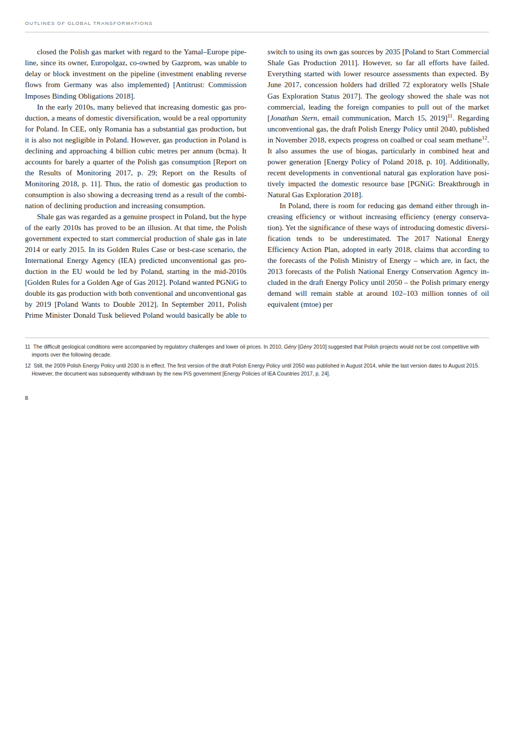Outlines of Global Transformations
closed the Polish gas market with regard to the Yamal–Europe pipeline, since its owner, Europolgaz, co-owned by Gazprom, was unable to delay or block investment on the pipeline (investment enabling reverse flows from Germany was also implemented) [Antitrust: Commission Imposes Binding Obligations 2018].
In the early 2010s, many believed that increasing domestic gas production, a means of domestic diversification, would be a real opportunity for Poland. In CEE, only Romania has a substantial gas production, but it is also not negligible in Poland. However, gas production in Poland is declining and approaching 4 billion cubic metres per annum (bcma). It accounts for barely a quarter of the Polish gas consumption [Report on the Results of Monitoring 2017, p. 29; Report on the Results of Monitoring 2018, p. 11]. Thus, the ratio of domestic gas production to consumption is also showing a decreasing trend as a result of the combination of declining production and increasing consumption.
Shale gas was regarded as a genuine prospect in Poland, but the hype of the early 2010s has proved to be an illusion. At that time, the Polish government expected to start commercial production of shale gas in late 2014 or early 2015. In its Golden Rules Case or best-case scenario, the International Energy Agency (IEA) predicted unconventional gas production in the EU would be led by Poland, starting in the mid-2010s [Golden Rules for a Golden Age of Gas 2012]. Poland wanted PGNiG to double its gas production with both conventional and unconventional gas by 2019 [Poland Wants to Double 2012]. In September 2011, Polish Prime Minister Donald Tusk believed Poland would basically be able to switch to using its own gas sources by 2035 [Poland to Start Commercial Shale Gas Production 2011]. However, so far all efforts have failed. Everything started with lower resource assessments than expected. By June 2017, concession holders had drilled 72 exploratory wells [Shale Gas Exploration Status 2017]. The geology showed the shale was not commercial, leading the foreign companies to pull out of the market [Jonathan Stern, email communication, March 15, 2019]11. Regarding unconventional gas, the draft Polish Energy Policy until 2040, published in November 2018, expects progress on coalbed or coal seam methane12. It also assumes the use of biogas, particularly in combined heat and power generation [Energy Policy of Poland 2018, p. 10]. Additionally, recent developments in conventional natural gas exploration have positively impacted the domestic resource base [PGNiG: Breakthrough in Natural Gas Exploration 2018].
In Poland, there is room for reducing gas demand either through increasing efficiency or without increasing efficiency (energy conservation). Yet the significance of these ways of introducing domestic diversification tends to be underestimated. The 2017 National Energy Efficiency Action Plan, adopted in early 2018, claims that according to the forecasts of the Polish Ministry of Energy – which are, in fact, the 2013 forecasts of the Polish National Energy Conservation Agency included in the draft Energy Policy until 2050 – the Polish primary energy demand will remain stable at around 102–103 million tonnes of oil equivalent (mtoe) per
11 The difficult geological conditions were accompanied by regulatory challenges and lower oil prices. In 2010, Gény [Gény 2010] suggested that Polish projects would not be cost competitive with imports over the following decade.
12 Still, the 2009 Polish Energy Policy until 2030 is in effect. The first version of the draft Polish Energy Policy until 2050 was published in August 2014, while the last version dates to August 2015. However, the document was subsequently withdrawn by the new PiS government [Energy Policies of IEA Countries 2017, p. 24].
8